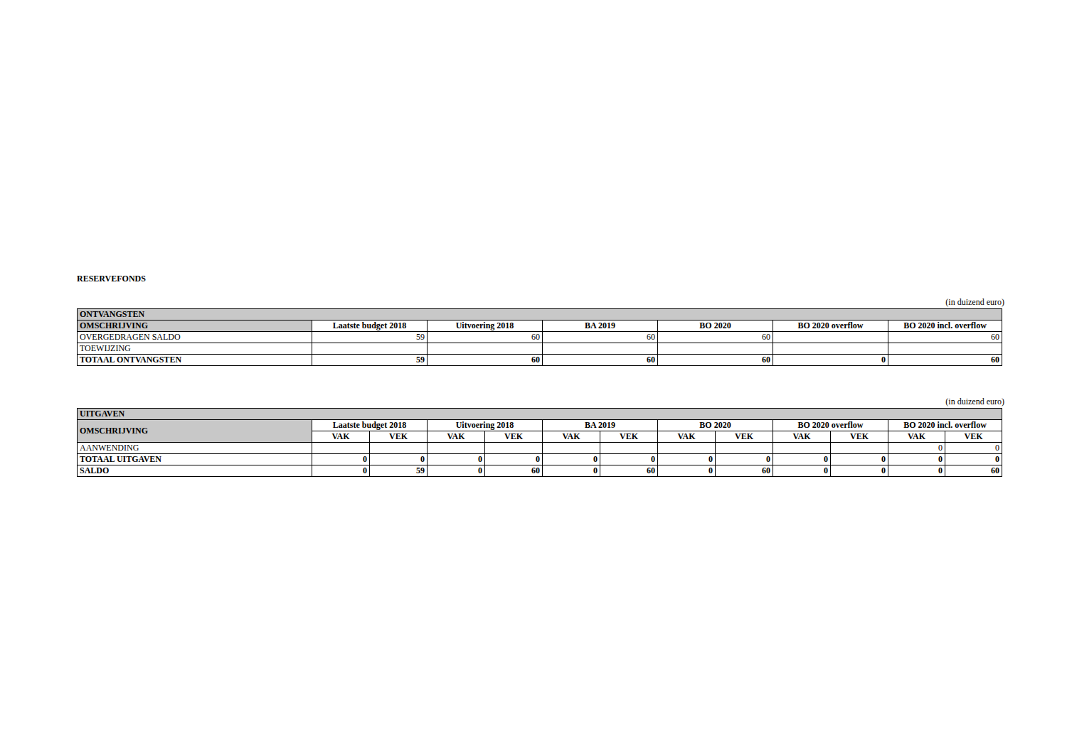RESERVEFONDS
(in duizend euro)
| ONTVANGSTEN |
| OMSCHRIJVING | Laatste budget 2018 | Uitvoering 2018 | BA 2019 | BO 2020 | BO 2020 overflow | BO 2020 incl. overflow |
| OVERGEDRAGEN SALDO | 59 | 60 | 60 | 60 | | 60 |
| TOEWIJZING | | | | | | |
| TOTAAL ONTVANGSTEN | 59 | 60 | 60 | 60 | 0 | 60 |
(in duizend euro)
| UITGAVEN |
| OMSCHRIJVING | Laatste budget 2018 | Uitvoering 2018 | BA 2019 | BO 2020 | BO 2020 overflow | BO 2020 incl. overflow |
| VAK | VEK | VAK | VEK | VAK | VEK | VAK | VEK | VAK | VEK | VAK | VEK |
| AANWENDING | | | | | | | | | | | 0 | 0 |
| TOTAAL UITGAVEN | 0 | 0 | 0 | 0 | 0 | 0 | 0 | 0 | 0 | 0 | 0 | 0 |
| SALDO | 0 | 59 | 0 | 60 | 0 | 60 | 0 | 60 | 0 | 0 | 0 | 60 |